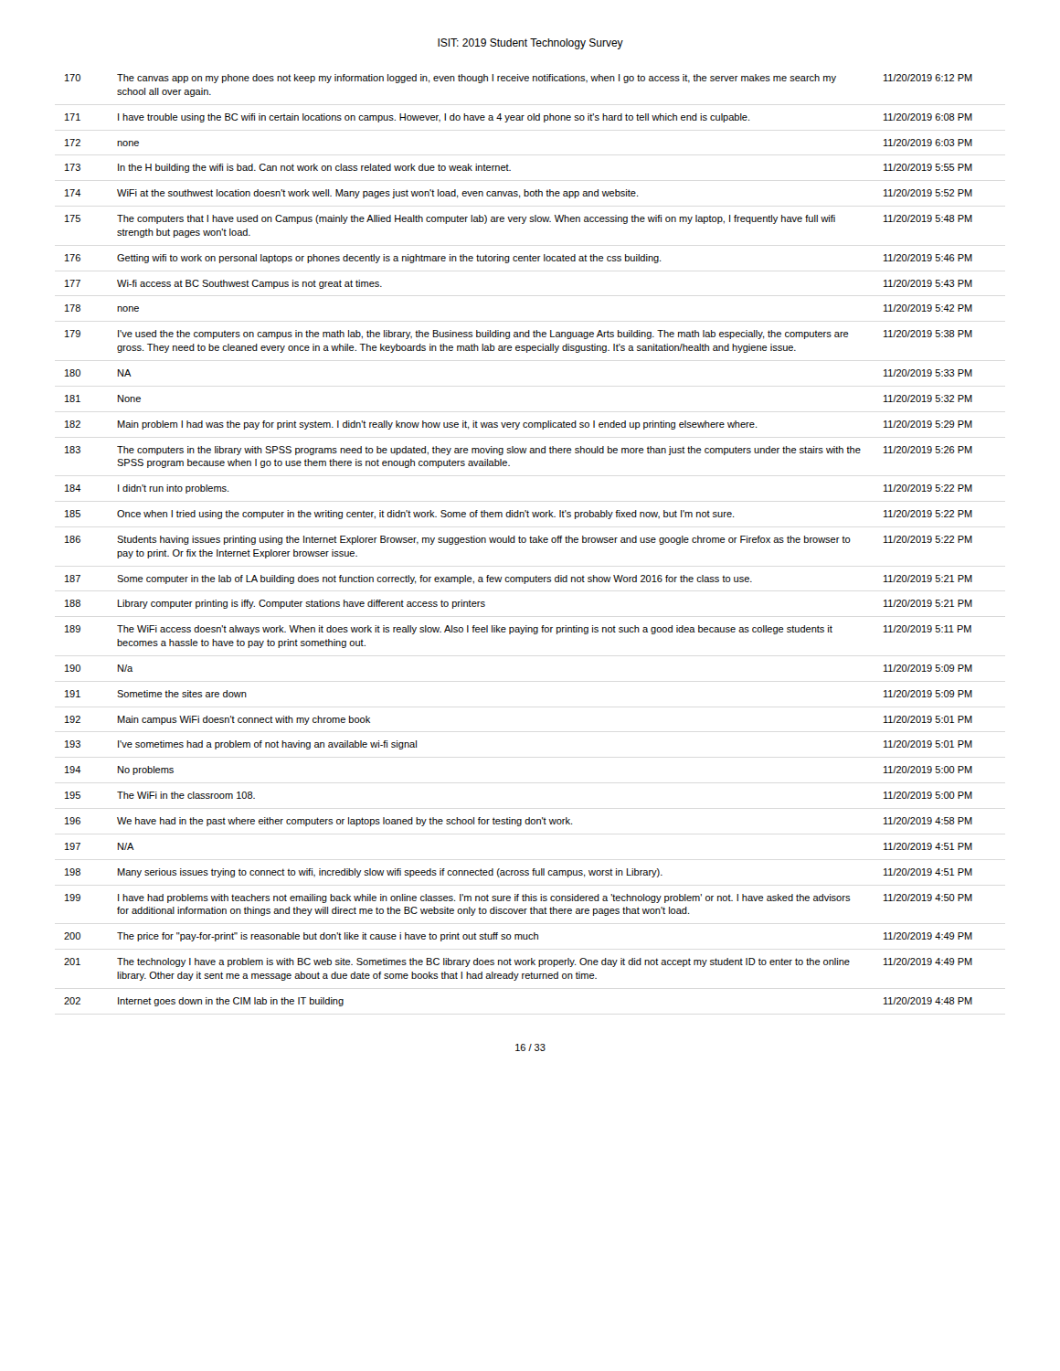ISIT: 2019 Student Technology Survey
| 170 | The canvas app on my phone does not keep my information logged in, even though I receive notifications, when I go to access it, the server makes me search my school all over again. | 11/20/2019 6:12 PM |
| 171 | I have trouble using the BC wifi in certain locations on campus. However, I do have a 4 year old phone so it's hard to tell which end is culpable. | 11/20/2019 6:08 PM |
| 172 | none | 11/20/2019 6:03 PM |
| 173 | In the H building the wifi is bad. Can not work on class related work due to weak internet. | 11/20/2019 5:55 PM |
| 174 | WiFi at the southwest location doesn't work well. Many pages just won't load, even canvas, both the app and website. | 11/20/2019 5:52 PM |
| 175 | The computers that I have used on Campus (mainly the Allied Health computer lab) are very slow. When accessing the wifi on my laptop, I frequently have full wifi strength but pages won't load. | 11/20/2019 5:48 PM |
| 176 | Getting wifi to work on personal laptops or phones decently is a nightmare in the tutoring center located at the css building. | 11/20/2019 5:46 PM |
| 177 | Wi-fi access at BC Southwest Campus is not great at times. | 11/20/2019 5:43 PM |
| 178 | none | 11/20/2019 5:42 PM |
| 179 | I've used the the computers on campus in the math lab, the library, the Business building and the Language Arts building. The math lab especially, the computers are gross. They need to be cleaned every once in a while. The keyboards in the math lab are especially disgusting. It's a sanitation/health and hygiene issue. | 11/20/2019 5:38 PM |
| 180 | NA | 11/20/2019 5:33 PM |
| 181 | None | 11/20/2019 5:32 PM |
| 182 | Main problem I had was the pay for print system. I didn't really know how use it, it was very complicated so I ended up printing elsewhere where. | 11/20/2019 5:29 PM |
| 183 | The computers in the library with SPSS programs need to be updated, they are moving slow and there should be more than just the computers under the stairs with the SPSS program because when I go to use them there is not enough computers available. | 11/20/2019 5:26 PM |
| 184 | I didn't run into problems. | 11/20/2019 5:22 PM |
| 185 | Once when I tried using the computer in the writing center, it didn't work. Some of them didn't work. It's probably fixed now, but I'm not sure. | 11/20/2019 5:22 PM |
| 186 | Students having issues printing using the Internet Explorer Browser, my suggestion would to take off the browser and use google chrome or Firefox as the browser to pay to print. Or fix the Internet Explorer browser issue. | 11/20/2019 5:22 PM |
| 187 | Some computer in the lab of LA building does not function correctly, for example, a few computers did not show Word 2016 for the class to use. | 11/20/2019 5:21 PM |
| 188 | Library computer printing is iffy. Computer stations have different access to printers | 11/20/2019 5:21 PM |
| 189 | The WiFi access doesn't always work. When it does work it is really slow. Also I feel like paying for printing is not such a good idea because as college students it becomes a hassle to have to pay to print something out. | 11/20/2019 5:11 PM |
| 190 | N/a | 11/20/2019 5:09 PM |
| 191 | Sometime the sites are down | 11/20/2019 5:09 PM |
| 192 | Main campus WiFi doesn't connect with my chrome book | 11/20/2019 5:01 PM |
| 193 | I've sometimes had a problem of not having an available wi-fi signal | 11/20/2019 5:01 PM |
| 194 | No problems | 11/20/2019 5:00 PM |
| 195 | The WiFi in the classroom 108. | 11/20/2019 5:00 PM |
| 196 | We have had in the past where either computers or laptops loaned by the school for testing don't work. | 11/20/2019 4:58 PM |
| 197 | N/A | 11/20/2019 4:51 PM |
| 198 | Many serious issues trying to connect to wifi, incredibly slow wifi speeds if connected (across full campus, worst in Library). | 11/20/2019 4:51 PM |
| 199 | I have had problems with teachers not emailing back while in online classes. I'm not sure if this is considered a 'technology problem' or not. I have asked the advisors for additional information on things and they will direct me to the BC website only to discover that there are pages that won't load. | 11/20/2019 4:50 PM |
| 200 | The price for "pay-for-print" is reasonable but don't like it cause i have to print out stuff so much | 11/20/2019 4:49 PM |
| 201 | The technology I have a problem is with BC web site. Sometimes the BC library does not work properly. One day it did not accept my student ID to enter to the online library. Other day it sent me a message about a due date of some books that I had already returned on time. | 11/20/2019 4:49 PM |
| 202 | Internet goes down in the CIM lab in the IT building | 11/20/2019 4:48 PM |
16 / 33